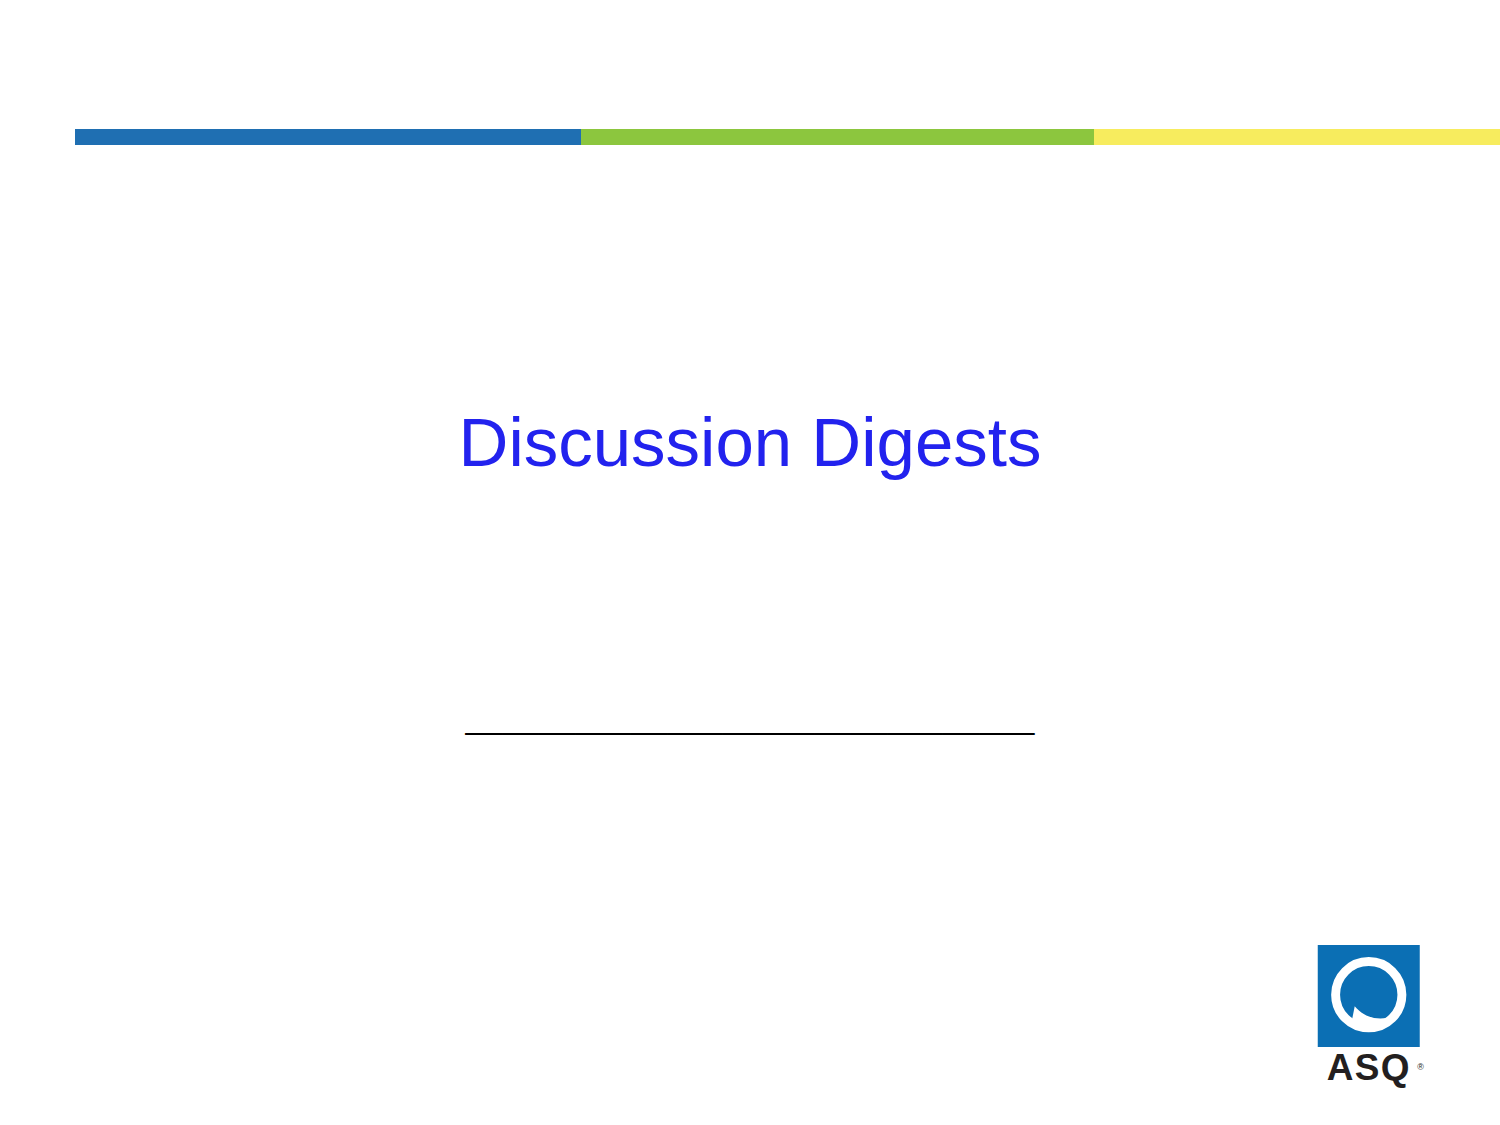Discussion Digests
_______________________________
ASQ ®